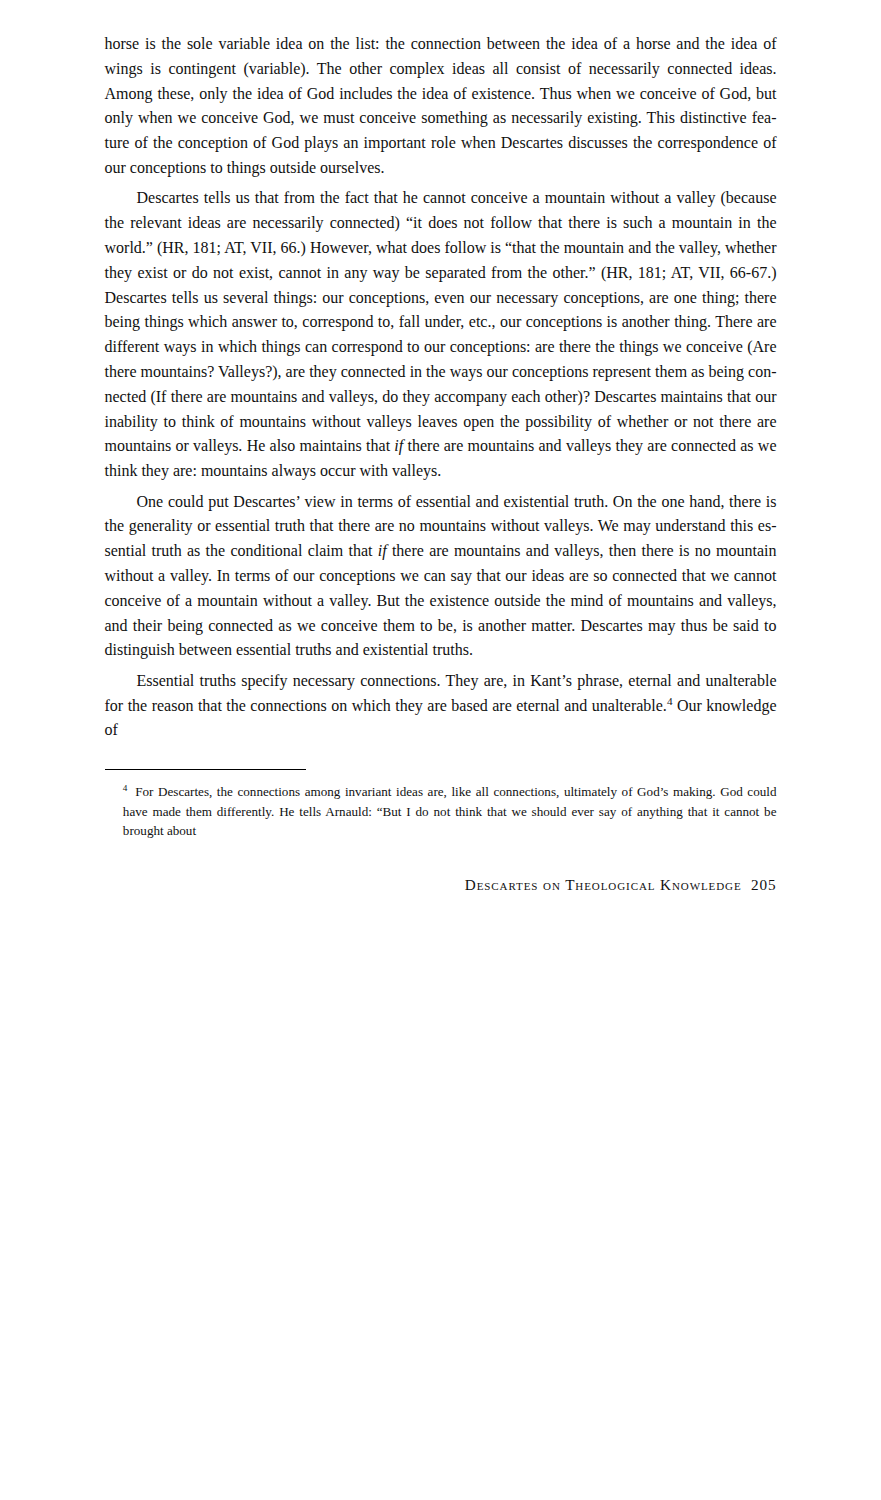horse is the sole variable idea on the list: the connection between the idea of a horse and the idea of wings is contingent (variable). The other complex ideas all consist of necessarily connected ideas. Among these, only the idea of God includes the idea of existence. Thus when we conceive of God, but only when we conceive God, we must conceive something as necessarily existing. This distinctive feature of the conception of God plays an important role when Descartes discusses the correspondence of our conceptions to things outside ourselves.
Descartes tells us that from the fact that he cannot conceive a mountain without a valley (because the relevant ideas are necessarily connected) “it does not follow that there is such a mountain in the world.” (HR, 181; AT, VII, 66.) However, what does follow is “that the mountain and the valley, whether they exist or do not exist, cannot in any way be separated from the other.” (HR, 181; AT, VII, 66-67.) Descartes tells us several things: our conceptions, even our necessary conceptions, are one thing; there being things which answer to, correspond to, fall under, etc., our conceptions is another thing. There are different ways in which things can correspond to our conceptions: are there the things we conceive (Are there mountains? Valleys?), are they connected in the ways our conceptions represent them as being connected (If there are mountains and valleys, do they accompany each other)? Descartes maintains that our inability to think of mountains without valleys leaves open the possibility of whether or not there are mountains or valleys. He also maintains that if there are mountains and valleys they are connected as we think they are: mountains always occur with valleys.
One could put Descartes’ view in terms of essential and existential truth. On the one hand, there is the generality or essential truth that there are no mountains without valleys. We may understand this essential truth as the conditional claim that if there are mountains and valleys, then there is no mountain without a valley. In terms of our conceptions we can say that our ideas are so connected that we cannot conceive of a mountain without a valley. But the existence outside the mind of mountains and valleys, and their being connected as we conceive them to be, is another matter. Descartes may thus be said to distinguish between essential truths and existential truths.
Essential truths specify necessary connections. They are, in Kant’s phrase, eternal and unalterable for the reason that the connections on which they are based are eternal and unalterable.4 Our knowledge of
4 For Descartes, the connections among invariant ideas are, like all connections, ultimately of God’s making. God could have made them differently. He tells Arnauld: “But I do not think that we should ever say of anything that it cannot be brought about
Descartes on Theological Knowledge 205